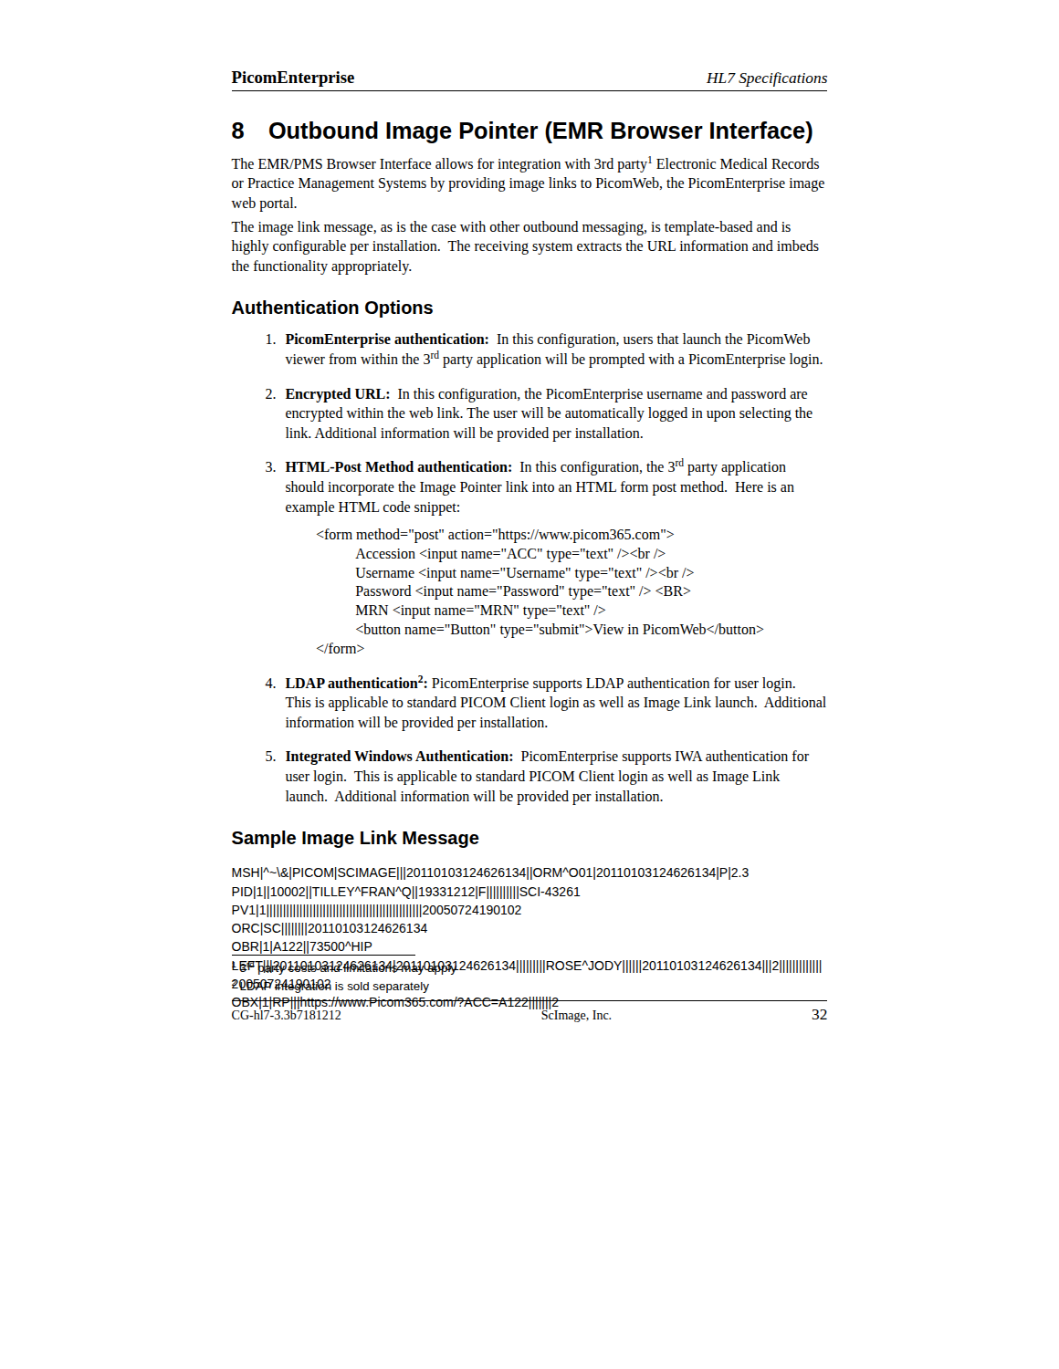PicomEnterprise HL7 Specifications
8 Outbound Image Pointer (EMR Browser Interface)
The EMR/PMS Browser Interface allows for integration with 3rd party1 Electronic Medical Records or Practice Management Systems by providing image links to PicomWeb, the PicomEnterprise image web portal.
The image link message, as is the case with other outbound messaging, is template-based and is highly configurable per installation. The receiving system extracts the URL information and imbeds the functionality appropriately.
Authentication Options
PicomEnterprise authentication: In this configuration, users that launch the PicomWeb viewer from within the 3rd party application will be prompted with a PicomEnterprise login.
Encrypted URL: In this configuration, the PicomEnterprise username and password are encrypted within the web link. The user will be automatically logged in upon selecting the link. Additional information will be provided per installation.
HTML-Post Method authentication: In this configuration, the 3rd party application should incorporate the Image Pointer link into an HTML form post method. Here is an example HTML code snippet:
<form method="post" action="https://www.picom365.com">
Accession <input name="ACC" type="text" /><br /> Username <input name="Username" type="text" /><br /> Password <input name="Password" type="text" /> <BR> MRN <input name="MRN" type="text" /> <button name="Button" type="submit">View in PicomWeb</button> </form>
LDAP authentication2: PicomEnterprise supports LDAP authentication for user login. This is applicable to standard PICOM Client login as well as Image Link launch. Additional information will be provided per installation.
Integrated Windows Authentication: PicomEnterprise supports IWA authentication for user login. This is applicable to standard PICOM Client login as well as Image Link launch. Additional information will be provided per installation.
Sample Image Link Message
MSH|^~\&|PICOM|SCIMAGE|||20110103124626134||ORM^O01|20110103124626134|P|2.3
PID|1||10002||TILLEY^FRAN^Q||19331212|F||||||||||SCI-43261
PV1|1|||||||||||||||||||||||||||||||||||||||||||||||20050724190102
ORC|SC||||||||20110103124626134
OBR|1|A122||73500^HIP
LEFT|||20110103124626134|20110103124626134|||||||||ROSE^JODY||||||20110103124626134|||2|||||||||||||20050724190102
OBX|1|RP|||https://www.Picom365.com/?ACC=A122|||||||2
1 3rd party costs and limitations may apply
2 LDAP integration is sold separately
CG-hl7-3.3b7181212 ScImage, Inc. 32